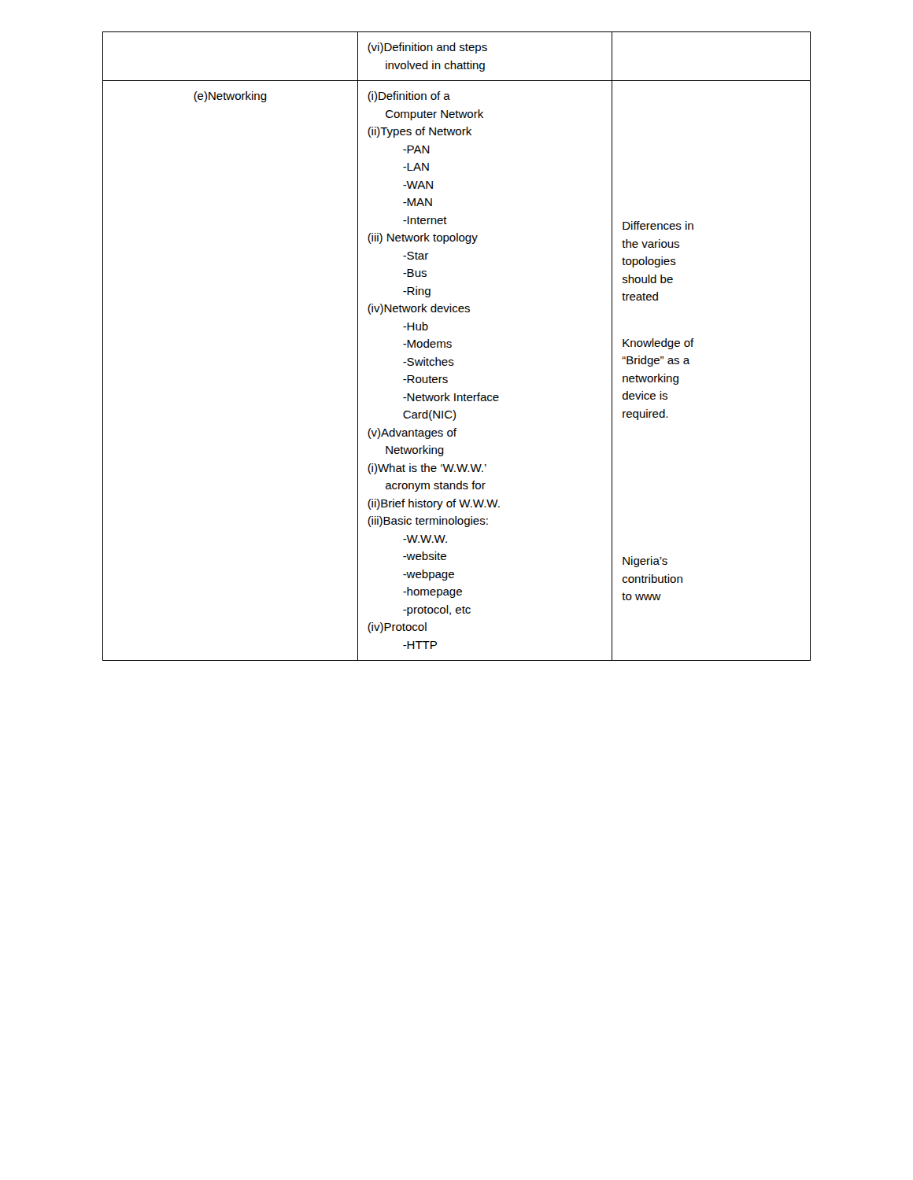| | (vi)Definition and steps involved in chatting | |
| (e)Networking | (i)Definition of a Computer Network (ii)Types of Network -PAN -LAN -WAN -MAN -Internet (iii) Network topology -Star -Bus -Ring (iv)Network devices -Hub -Modems -Switches -Routers -Network Interface Card(NIC) (v)Advantages of Networking (i)What is the ‘W.W.W.’ acronym stands for (ii)Brief history of W.W.W. (iii)Basic terminologies: -W.W.W. -website -webpage -homepage -protocol, etc (iv)Protocol -HTTP | Differences in the various topologies should be treated Knowledge of “Bridge” as a networking device is required. Nigeria’s contribution to www |